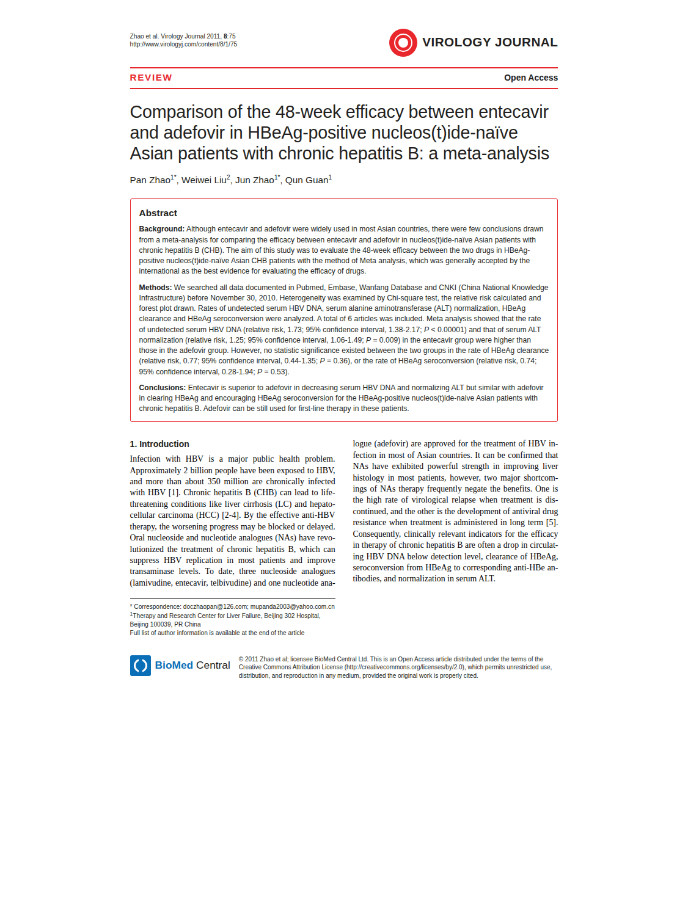Zhao et al. Virology Journal 2011, 8:75
http://www.virologyj.com/content/8/1/75
VIROLOGY JOURNAL
REVIEW
Open Access
Comparison of the 48-week efficacy between entecavir and adefovir in HBeAg-positive nucleos(t)ide-naïve Asian patients with chronic hepatitis B: a meta-analysis
Pan Zhao1*, Weiwei Liu2, Jun Zhao1*, Qun Guan1
Abstract
Background: Although entecavir and adefovir were widely used in most Asian countries, there were few conclusions drawn from a meta-analysis for comparing the efficacy between entecavir and adefovir in nucleos(t)ide-naïve Asian patients with chronic hepatitis B (CHB). The aim of this study was to evaluate the 48-week efficacy between the two drugs in HBeAg-positive nucleos(t)ide-naïve Asian CHB patients with the method of Meta analysis, which was generally accepted by the international as the best evidence for evaluating the efficacy of drugs.
Methods: We searched all data documented in Pubmed, Embase, Wanfang Database and CNKI (China National Knowledge Infrastructure) before November 30, 2010. Heterogeneity was examined by Chi-square test, the relative risk calculated and forest plot drawn. Rates of undetected serum HBV DNA, serum alanine aminotransferase (ALT) normalization, HBeAg clearance and HBeAg seroconversion were analyzed. A total of 6 articles was included. Meta analysis showed that the rate of undetected serum HBV DNA (relative risk, 1.73; 95% confidence interval, 1.38-2.17; P < 0.00001) and that of serum ALT normalization (relative risk, 1.25; 95% confidence interval, 1.06-1.49; P = 0.009) in the entecavir group were higher than those in the adefovir group. However, no statistic significance existed between the two groups in the rate of HBeAg clearance (relative risk, 0.77; 95% confidence interval, 0.44-1.35; P = 0.36), or the rate of HBeAg seroconversion (relative risk, 0.74; 95% confidence interval, 0.28-1.94; P = 0.53).
Conclusions: Entecavir is superior to adefovir in decreasing serum HBV DNA and normalizing ALT but similar with adefovir in clearing HBeAg and encouraging HBeAg seroconversion for the HBeAg-positive nucleos(t)ide-naive Asian patients with chronic hepatitis B. Adefovir can be still used for first-line therapy in these patients.
1. Introduction
Infection with HBV is a major public health problem. Approximately 2 billion people have been exposed to HBV, and more than about 350 million are chronically infected with HBV [1]. Chronic hepatitis B (CHB) can lead to life-threatening conditions like liver cirrhosis (LC) and hepatocellular carcinoma (HCC) [2-4]. By the effective anti-HBV therapy, the worsening progress may be blocked or delayed. Oral nucleoside and nucleotide analogues (NAs) have revolutionized the treatment of chronic hepatitis B, which can suppress HBV replication in most patients and improve transaminase levels. To date, three nucleoside analogues (lamivudine, entecavir, telbivudine) and one nucleotide analogue (adefovir) are approved for the treatment of HBV infection in most of Asian countries. It can be confirmed that NAs have exhibited powerful strength in improving liver histology in most patients, however, two major shortcomings of NAs therapy frequently negate the benefits. One is the high rate of virological relapse when treatment is discontinued, and the other is the development of antiviral drug resistance when treatment is administered in long term [5]. Consequently, clinically relevant indicators for the efficacy in therapy of chronic hepatitis B are often a drop in circulating HBV DNA below detection level, clearance of HBeAg, seroconversion from HBeAg to corresponding anti-HBe antibodies, and normalization in serum ALT.
* Correspondence: doczhaopan@126.com; mupanda2003@yahoo.com.cn
1Therapy and Research Center for Liver Failure, Beijing 302 Hospital, Beijing 100039, PR China
Full list of author information is available at the end of the article
BioMed Central
© 2011 Zhao et al; licensee BioMed Central Ltd. This is an Open Access article distributed under the terms of the Creative Commons Attribution License (http://creativecommons.org/licenses/by/2.0), which permits unrestricted use, distribution, and reproduction in any medium, provided the original work is properly cited.